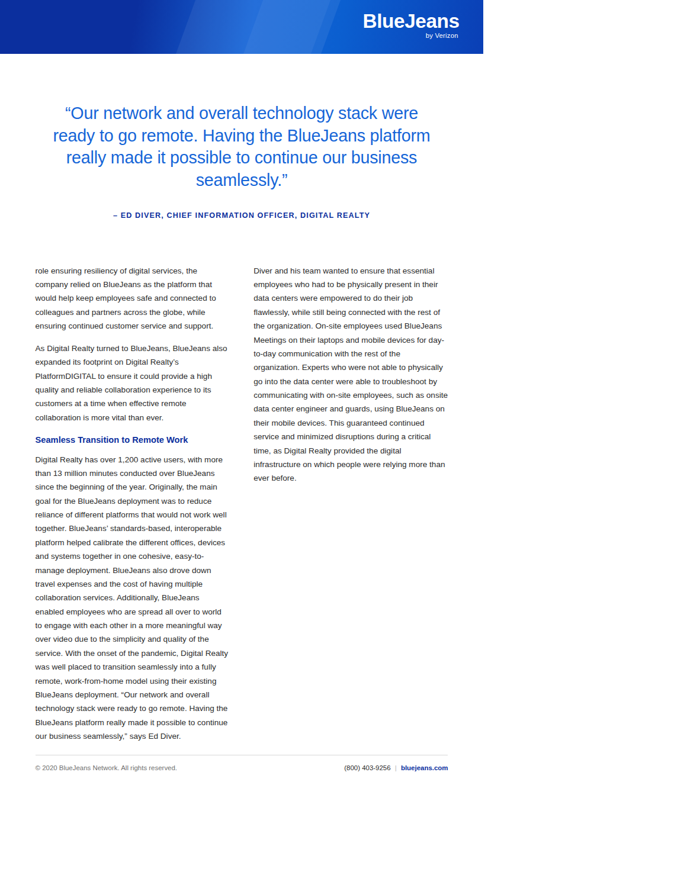BlueJeans
by Verizon
“Our network and overall technology stack were ready to go remote. Having the BlueJeans platform really made it possible to continue our business seamlessly.”
– ED DIVER, CHIEF INFORMATION OFFICER, DIGITAL REALTY
role ensuring resiliency of digital services, the company relied on BlueJeans as the platform that would help keep employees safe and connected to colleagues and partners across the globe, while ensuring continued customer service and support.
As Digital Realty turned to BlueJeans, BlueJeans also expanded its footprint on Digital Realty’s PlatformDIGITAL to ensure it could provide a high quality and reliable collaboration experience to its customers at a time when effective remote collaboration is more vital than ever.
Seamless Transition to Remote Work
Digital Realty has over 1,200 active users, with more than 13 million minutes conducted over BlueJeans since the beginning of the year. Originally, the main goal for the BlueJeans deployment was to reduce reliance of different platforms that would not work well together. BlueJeans’ standards-based, interoperable platform helped calibrate the different offices, devices and systems together in one cohesive, easy-to-manage deployment. BlueJeans also drove down travel expenses and the cost of having multiple collaboration services. Additionally, BlueJeans enabled employees who are spread all over to world to engage with each other in a more meaningful way over video due to the simplicity and quality of the service. With the onset of the pandemic, Digital Realty was well placed to transition seamlessly into a fully remote, work-from-home model using their existing BlueJeans deployment. “Our network and overall technology stack were ready to go remote. Having the BlueJeans platform really made it possible to continue our business seamlessly,” says Ed Diver.
Diver and his team wanted to ensure that essential employees who had to be physically present in their data centers were empowered to do their job flawlessly, while still being connected with the rest of the organization. On-site employees used BlueJeans Meetings on their laptops and mobile devices for day-to-day communication with the rest of the organization. Experts who were not able to physically go into the data center were able to troubleshoot by communicating with on-site employees, such as onsite data center engineer and guards, using BlueJeans on their mobile devices. This guaranteed continued service and minimized disruptions during a critical time, as Digital Realty provided the digital infrastructure on which people were relying more than ever before.
© 2020 BlueJeans Network. All rights reserved.
(800) 403-9256 | bluejeans.com